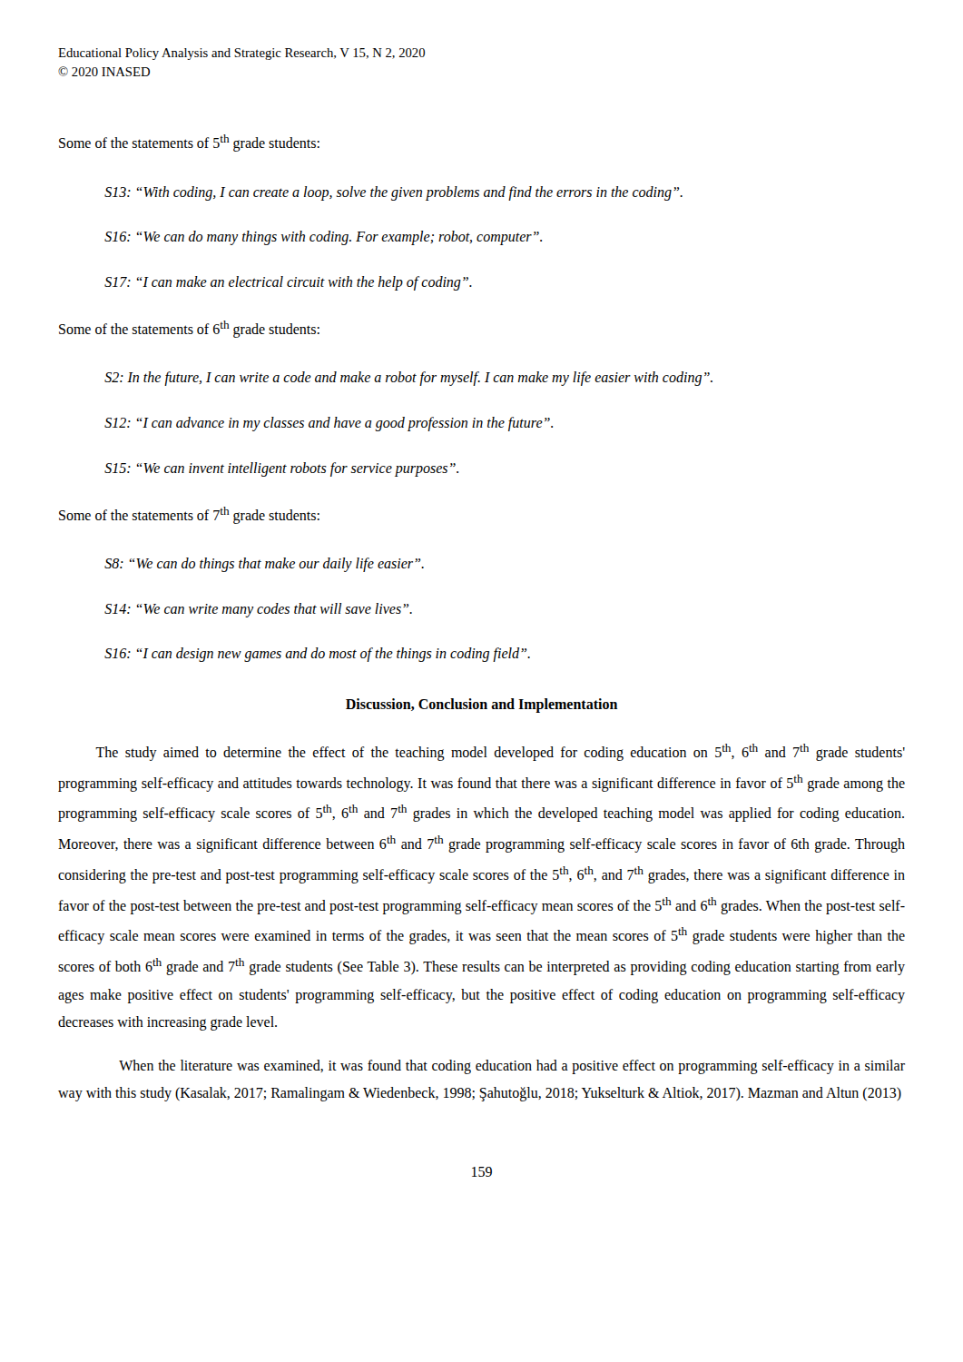Educational Policy Analysis and Strategic Research, V 15, N 2, 2020
© 2020 INASED
Some of the statements of 5th grade students:
S13: “With coding, I can create a loop, solve the given problems and find the errors in the coding”.
S16: “We can do many things with coding. For example; robot, computer”.
S17: “I can make an electrical circuit with the help of coding”.
Some of the statements of 6th grade students:
S2: In the future, I can write a code and make a robot for myself. I can make my life easier with coding”.
S12: “I can advance in my classes and have a good profession in the future”.
S15: “We can invent intelligent robots for service purposes”.
Some of the statements of 7th grade students:
S8: “We can do things that make our daily life easier”.
S14: “We can write many codes that will save lives”.
S16: “I can design new games and do most of the things in coding field”.
Discussion, Conclusion and Implementation
The study aimed to determine the effect of the teaching model developed for coding education on 5th, 6th and 7th grade students' programming self-efficacy and attitudes towards technology. It was found that there was a significant difference in favor of 5th grade among the programming self-efficacy scale scores of 5th, 6th and 7th grades in which the developed teaching model was applied for coding education. Moreover, there was a significant difference between 6th and 7th grade programming self-efficacy scale scores in favor of 6th grade. Through considering the pre-test and post-test programming self-efficacy scale scores of the 5th, 6th, and 7th grades, there was a significant difference in favor of the post-test between the pre-test and post-test programming self-efficacy mean scores of the 5th and 6th grades. When the post-test self-efficacy scale mean scores were examined in terms of the grades, it was seen that the mean scores of 5th grade students were higher than the scores of both 6th grade and 7th grade students (See Table 3). These results can be interpreted as providing coding education starting from early ages make positive effect on students' programming self-efficacy, but the positive effect of coding education on programming self-efficacy decreases with increasing grade level.
When the literature was examined, it was found that coding education had a positive effect on programming self-efficacy in a similar way with this study (Kasalak, 2017; Ramalingam & Wiedenbeck, 1998; Şahutoğlu, 2018; Yukselturk & Altiok, 2017). Mazman and Altun (2013)
159